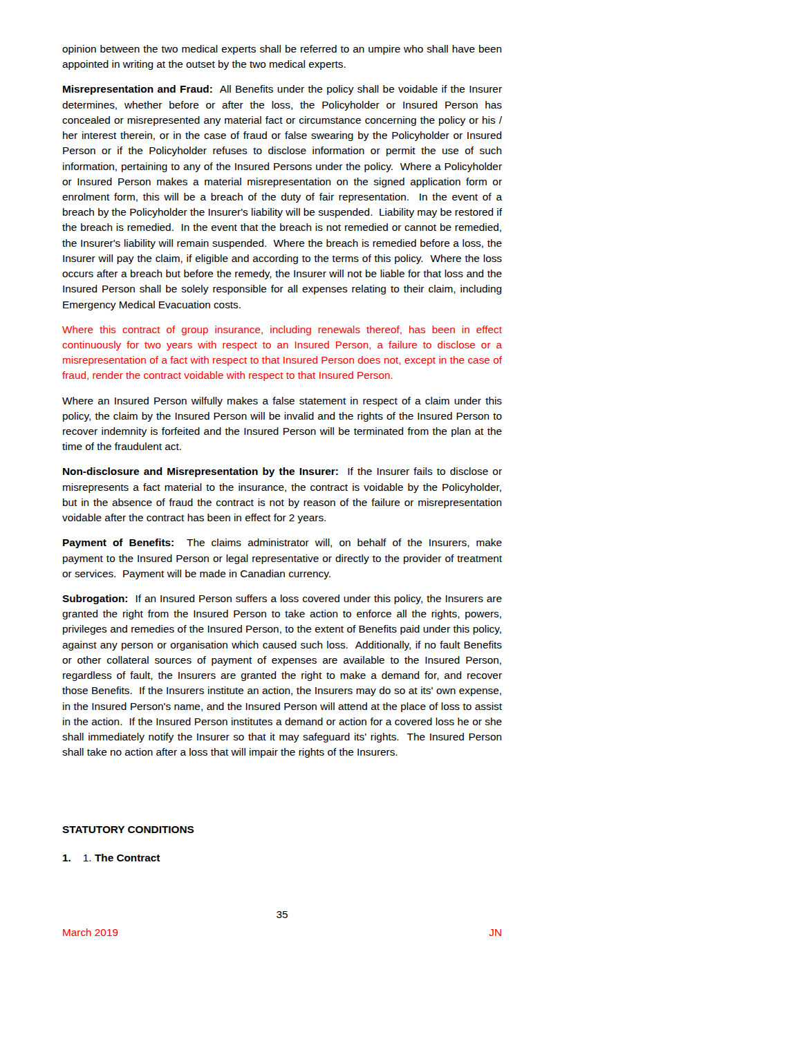opinion between the two medical experts shall be referred to an umpire who shall have been appointed in writing at the outset by the two medical experts.
Misrepresentation and Fraud: All Benefits under the policy shall be voidable if the Insurer determines, whether before or after the loss, the Policyholder or Insured Person has concealed or misrepresented any material fact or circumstance concerning the policy or his / her interest therein, or in the case of fraud or false swearing by the Policyholder or Insured Person or if the Policyholder refuses to disclose information or permit the use of such information, pertaining to any of the Insured Persons under the policy. Where a Policyholder or Insured Person makes a material misrepresentation on the signed application form or enrolment form, this will be a breach of the duty of fair representation. In the event of a breach by the Policyholder the Insurer's liability will be suspended. Liability may be restored if the breach is remedied. In the event that the breach is not remedied or cannot be remedied, the Insurer's liability will remain suspended. Where the breach is remedied before a loss, the Insurer will pay the claim, if eligible and according to the terms of this policy. Where the loss occurs after a breach but before the remedy, the Insurer will not be liable for that loss and the Insured Person shall be solely responsible for all expenses relating to their claim, including Emergency Medical Evacuation costs.
Where this contract of group insurance, including renewals thereof, has been in effect continuously for two years with respect to an Insured Person, a failure to disclose or a misrepresentation of a fact with respect to that Insured Person does not, except in the case of fraud, render the contract voidable with respect to that Insured Person.
Where an Insured Person wilfully makes a false statement in respect of a claim under this policy, the claim by the Insured Person will be invalid and the rights of the Insured Person to recover indemnity is forfeited and the Insured Person will be terminated from the plan at the time of the fraudulent act.
Non-disclosure and Misrepresentation by the Insurer: If the Insurer fails to disclose or misrepresents a fact material to the insurance, the contract is voidable by the Policyholder, but in the absence of fraud the contract is not by reason of the failure or misrepresentation voidable after the contract has been in effect for 2 years.
Payment of Benefits: The claims administrator will, on behalf of the Insurers, make payment to the Insured Person or legal representative or directly to the provider of treatment or services. Payment will be made in Canadian currency.
Subrogation: If an Insured Person suffers a loss covered under this policy, the Insurers are granted the right from the Insured Person to take action to enforce all the rights, powers, privileges and remedies of the Insured Person, to the extent of Benefits paid under this policy, against any person or organisation which caused such loss. Additionally, if no fault Benefits or other collateral sources of payment of expenses are available to the Insured Person, regardless of fault, the Insurers are granted the right to make a demand for, and recover those Benefits. If the Insurers institute an action, the Insurers may do so at its' own expense, in the Insured Person's name, and the Insured Person will attend at the place of loss to assist in the action. If the Insured Person institutes a demand or action for a covered loss he or she shall immediately notify the Insurer so that it may safeguard its' rights. The Insured Person shall take no action after a loss that will impair the rights of the Insurers.
STATUTORY CONDITIONS
1. 1. The Contract
35
March 2019 JN